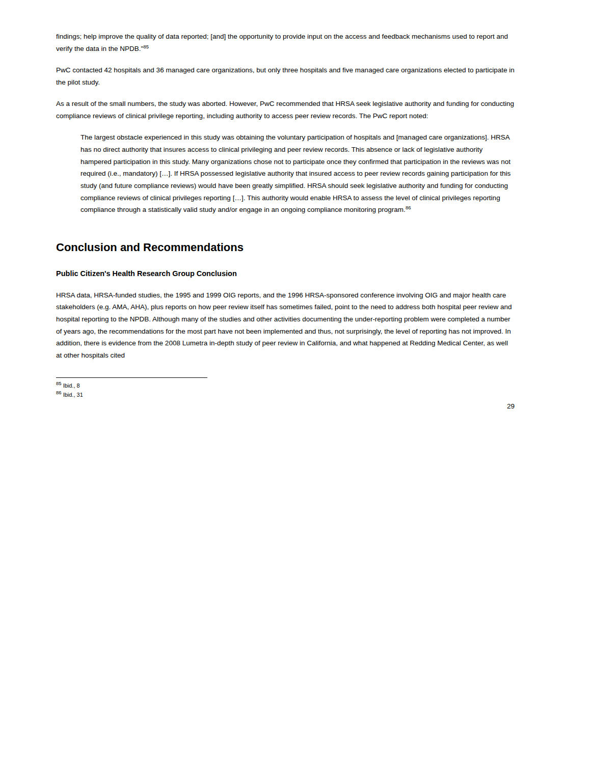findings; help improve the quality of data reported; [and] the opportunity to provide input on the access and feedback mechanisms used to report and verify the data in the NPDB."85
PwC contacted 42 hospitals and 36 managed care organizations, but only three hospitals and five managed care organizations elected to participate in the pilot study.
As a result of the small numbers, the study was aborted. However, PwC recommended that HRSA seek legislative authority and funding for conducting compliance reviews of clinical privilege reporting, including authority to access peer review records. The PwC report noted:
The largest obstacle experienced in this study was obtaining the voluntary participation of hospitals and [managed care organizations]. HRSA has no direct authority that insures access to clinical privileging and peer review records. This absence or lack of legislative authority hampered participation in this study. Many organizations chose not to participate once they confirmed that participation in the reviews was not required (i.e., mandatory) […]. If HRSA possessed legislative authority that insured access to peer review records gaining participation for this study (and future compliance reviews) would have been greatly simplified. HRSA should seek legislative authority and funding for conducting compliance reviews of clinical privileges reporting […]. This authority would enable HRSA to assess the level of clinical privileges reporting compliance through a statistically valid study and/or engage in an ongoing compliance monitoring program.86
Conclusion and Recommendations
Public Citizen's Health Research Group Conclusion
HRSA data, HRSA-funded studies, the 1995 and 1999 OIG reports, and the 1996 HRSA-sponsored conference involving OIG and major health care stakeholders (e.g. AMA, AHA), plus reports on how peer review itself has sometimes failed, point to the need to address both hospital peer review and hospital reporting to the NPDB. Although many of the studies and other activities documenting the under-reporting problem were completed a number of years ago, the recommendations for the most part have not been implemented and thus, not surprisingly, the level of reporting has not improved. In addition, there is evidence from the 2008 Lumetra in-depth study of peer review in California, and what happened at Redding Medical Center, as well at other hospitals cited
85 Ibid., 8
86 Ibid., 31
29